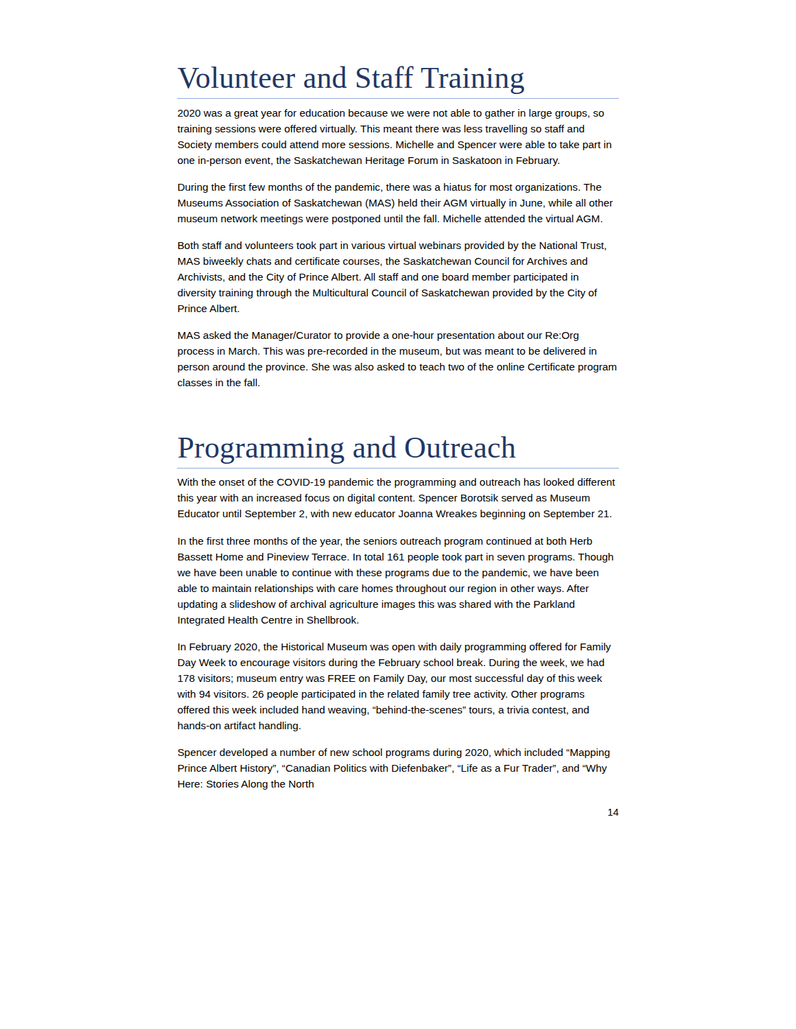Volunteer and Staff Training
2020 was a great year for education because we were not able to gather in large groups, so training sessions were offered virtually. This meant there was less travelling so staff and Society members could attend more sessions. Michelle and Spencer were able to take part in one in-person event, the Saskatchewan Heritage Forum in Saskatoon in February.
During the first few months of the pandemic, there was a hiatus for most organizations. The Museums Association of Saskatchewan (MAS) held their AGM virtually in June, while all other museum network meetings were postponed until the fall. Michelle attended the virtual AGM.
Both staff and volunteers took part in various virtual webinars provided by the National Trust, MAS biweekly chats and certificate courses, the Saskatchewan Council for Archives and Archivists, and the City of Prince Albert. All staff and one board member participated in diversity training through the Multicultural Council of Saskatchewan provided by the City of Prince Albert.
MAS asked the Manager/Curator to provide a one-hour presentation about our Re:Org process in March. This was pre-recorded in the museum, but was meant to be delivered in person around the province. She was also asked to teach two of the online Certificate program classes in the fall.
Programming and Outreach
With the onset of the COVID-19 pandemic the programming and outreach has looked different this year with an increased focus on digital content. Spencer Borotsik served as Museum Educator until September 2, with new educator Joanna Wreakes beginning on September 21.
In the first three months of the year, the seniors outreach program continued at both Herb Bassett Home and Pineview Terrace. In total 161 people took part in seven programs. Though we have been unable to continue with these programs due to the pandemic, we have been able to maintain relationships with care homes throughout our region in other ways. After updating a slideshow of archival agriculture images this was shared with the Parkland Integrated Health Centre in Shellbrook.
In February 2020, the Historical Museum was open with daily programming offered for Family Day Week to encourage visitors during the February school break. During the week, we had 178 visitors; museum entry was FREE on Family Day, our most successful day of this week with 94 visitors. 26 people participated in the related family tree activity. Other programs offered this week included hand weaving, “behind-the-scenes” tours, a trivia contest, and hands-on artifact handling.
Spencer developed a number of new school programs during 2020, which included “Mapping Prince Albert History”, “Canadian Politics with Diefenbaker”, “Life as a Fur Trader”, and “Why Here: Stories Along the North
14